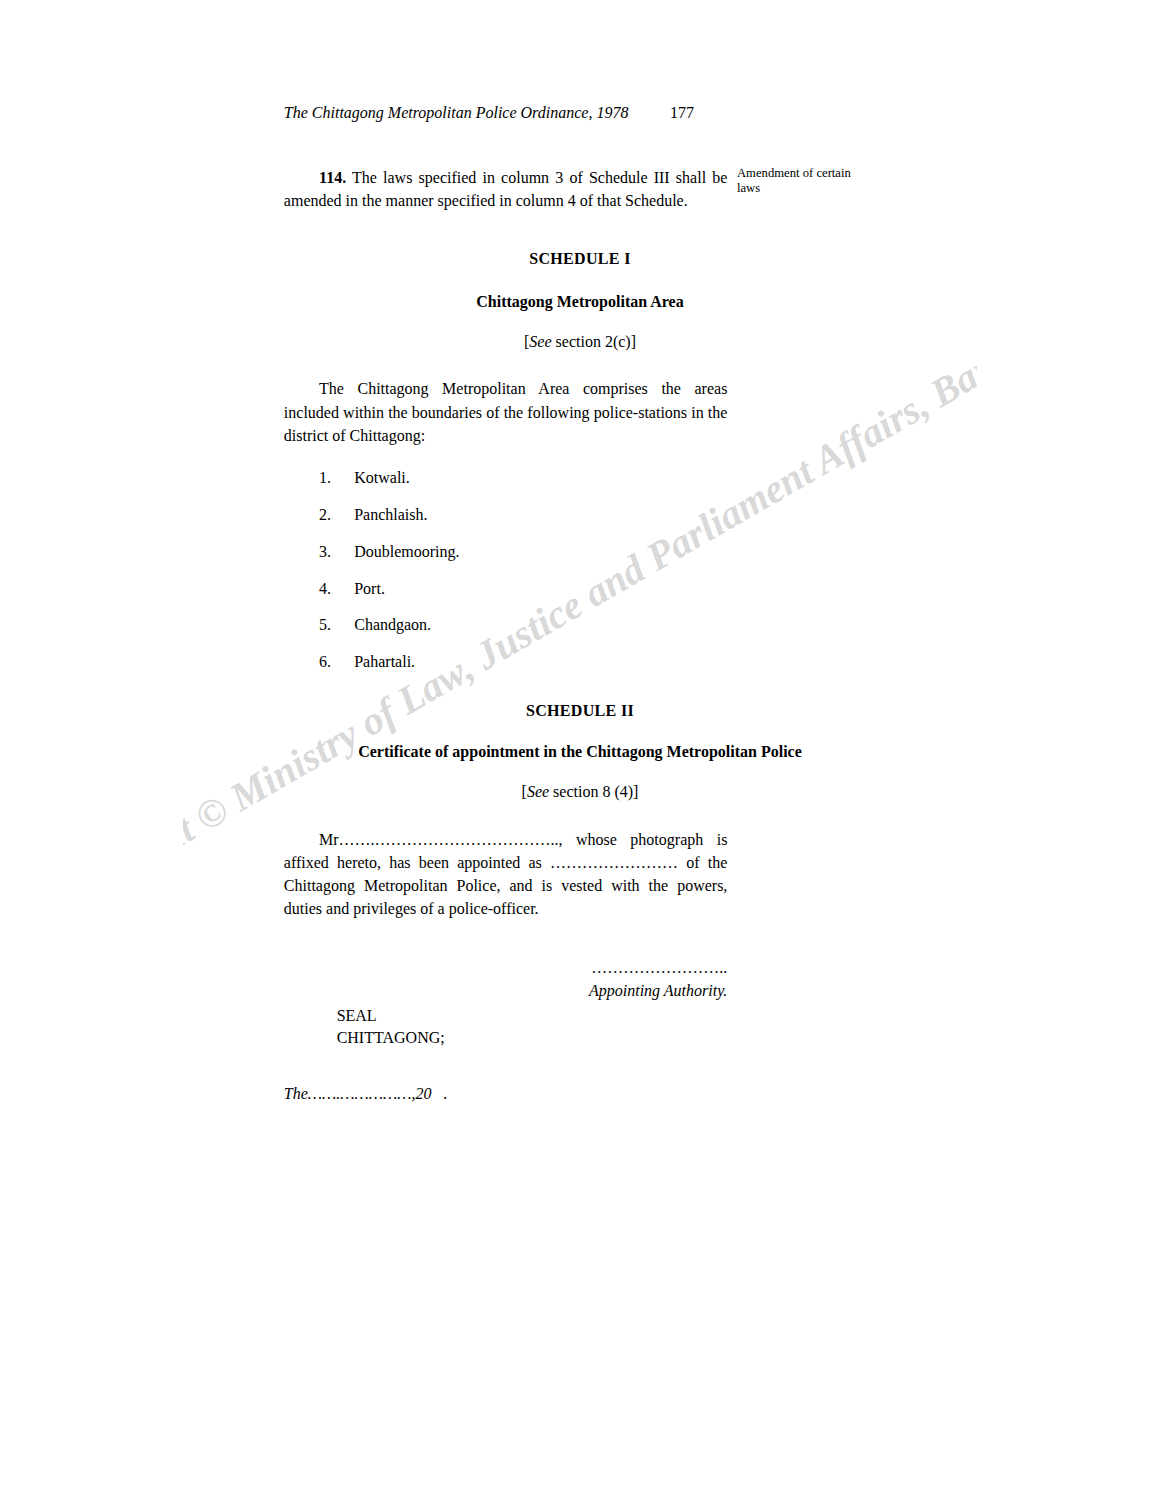Copyright © Ministry of Law, Justice and Parliament Affairs, Bangladesh.
The Chittagong Metropolitan Police Ordinance, 1978 177
Amendment of certain laws
114. The laws specified in column 3 of Schedule III shall be amended in the manner specified in column 4 of that Schedule.
SCHEDULE I
Chittagong Metropolitan Area
[See section 2(c)]
The Chittagong Metropolitan Area comprises the areas included within the boundaries of the following police-stations in the district of Chittagong:
1. Kotwali.
2. Panchlaish.
3. Doublemooring.
4. Port.
5. Chandgaon.
6. Pahartali.
SCHEDULE II
Certificate of appointment in the Chittagong Metropolitan Police
[See section 8 (4)]
Mr…….…………………………….., whose photograph is affixed hereto, has been appointed as …………………… of the Chittagong Metropolitan Police, and is vested with the powers, duties and privileges of a police-officer.
…………………….. Appointing Authority.
SEAL
CHITTAGONG;
The…….……………,20 .